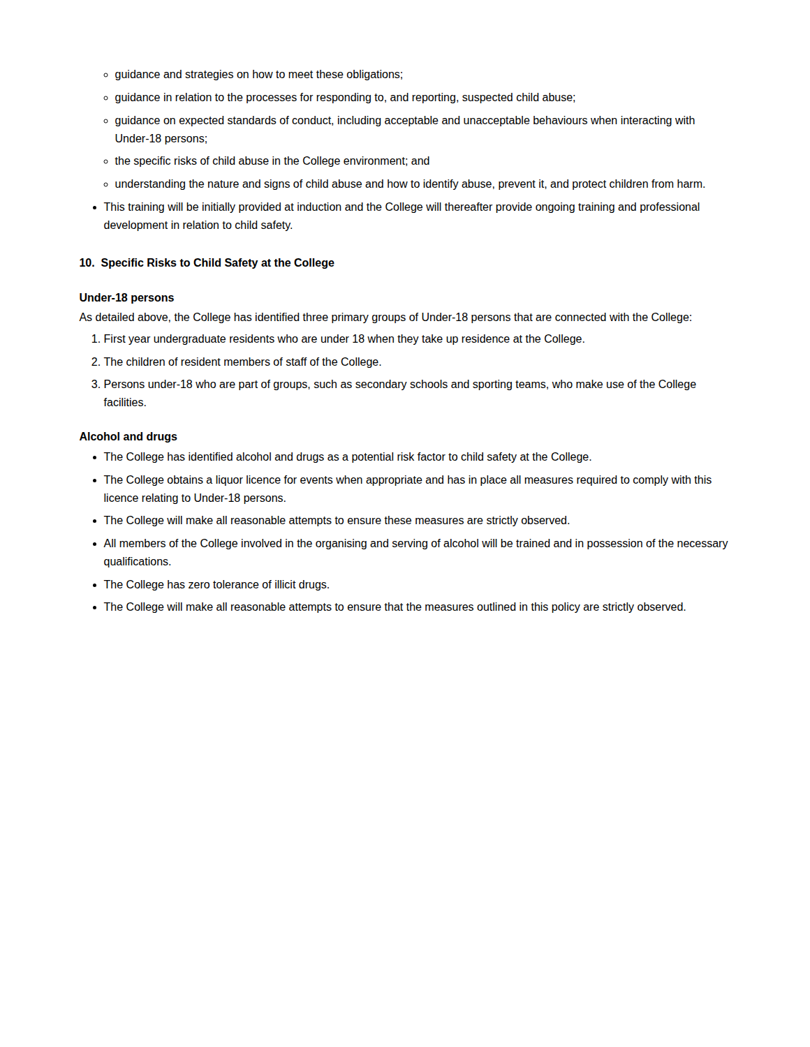guidance and strategies on how to meet these obligations;
guidance in relation to the processes for responding to, and reporting, suspected child abuse;
guidance on expected standards of conduct, including acceptable and unacceptable behaviours when interacting with Under-18 persons;
the specific risks of child abuse in the College environment; and
understanding the nature and signs of child abuse and how to identify abuse, prevent it, and protect children from harm.
This training will be initially provided at induction and the College will thereafter provide ongoing training and professional development in relation to child safety.
10. Specific Risks to Child Safety at the College
Under-18 persons
As detailed above, the College has identified three primary groups of Under-18 persons that are connected with the College:
First year undergraduate residents who are under 18 when they take up residence at the College.
The children of resident members of staff of the College.
Persons under-18 who are part of groups, such as secondary schools and sporting teams, who make use of the College facilities.
Alcohol and drugs
The College has identified alcohol and drugs as a potential risk factor to child safety at the College.
The College obtains a liquor licence for events when appropriate and has in place all measures required to comply with this licence relating to Under-18 persons.
The College will make all reasonable attempts to ensure these measures are strictly observed.
All members of the College involved in the organising and serving of alcohol will be trained and in possession of the necessary qualifications.
The College has zero tolerance of illicit drugs.
The College will make all reasonable attempts to ensure that the measures outlined in this policy are strictly observed.